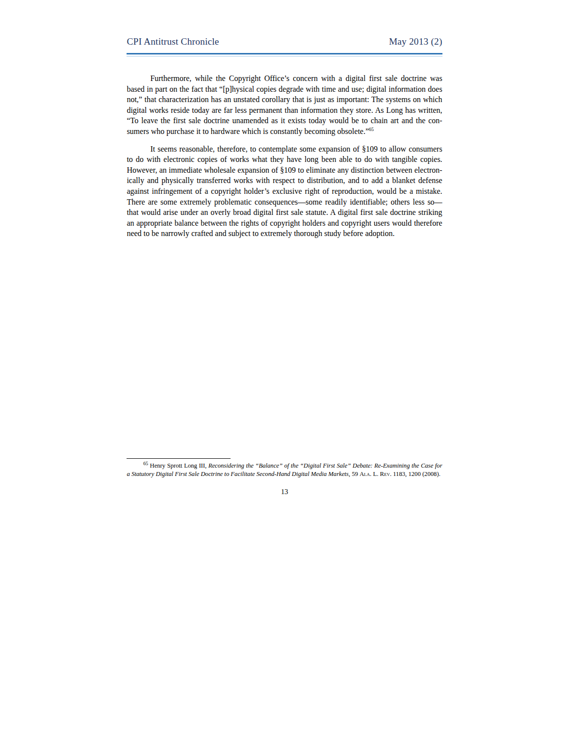CPI Antitrust Chronicle
May 2013 (2)
Furthermore, while the Copyright Office’s concern with a digital first sale doctrine was based in part on the fact that “[p]hysical copies degrade with time and use; digital information does not,” that characterization has an unstated corollary that is just as important: The systems on which digital works reside today are far less permanent than information they store. As Long has written, “To leave the first sale doctrine unamended as it exists today would be to chain art and the consumers who purchase it to hardware which is constantly becoming obsolete.”65
It seems reasonable, therefore, to contemplate some expansion of §109 to allow consumers to do with electronic copies of works what they have long been able to do with tangible copies. However, an immediate wholesale expansion of §109 to eliminate any distinction between electronically and physically transferred works with respect to distribution, and to add a blanket defense against infringement of a copyright holder’s exclusive right of reproduction, would be a mistake. There are some extremely problematic consequences—some readily identifiable; others less so—that would arise under an overly broad digital first sale statute. A digital first sale doctrine striking an appropriate balance between the rights of copyright holders and copyright users would therefore need to be narrowly crafted and subject to extremely thorough study before adoption.
65 Henry Sprott Long III, Reconsidering the “Balance” of the “Digital First Sale” Debate: Re-Examining the Case for a Statutory Digital First Sale Doctrine to Facilitate Second-Hand Digital Media Markets, 59 Ala. L. Rev. 1183, 1200 (2008).
13